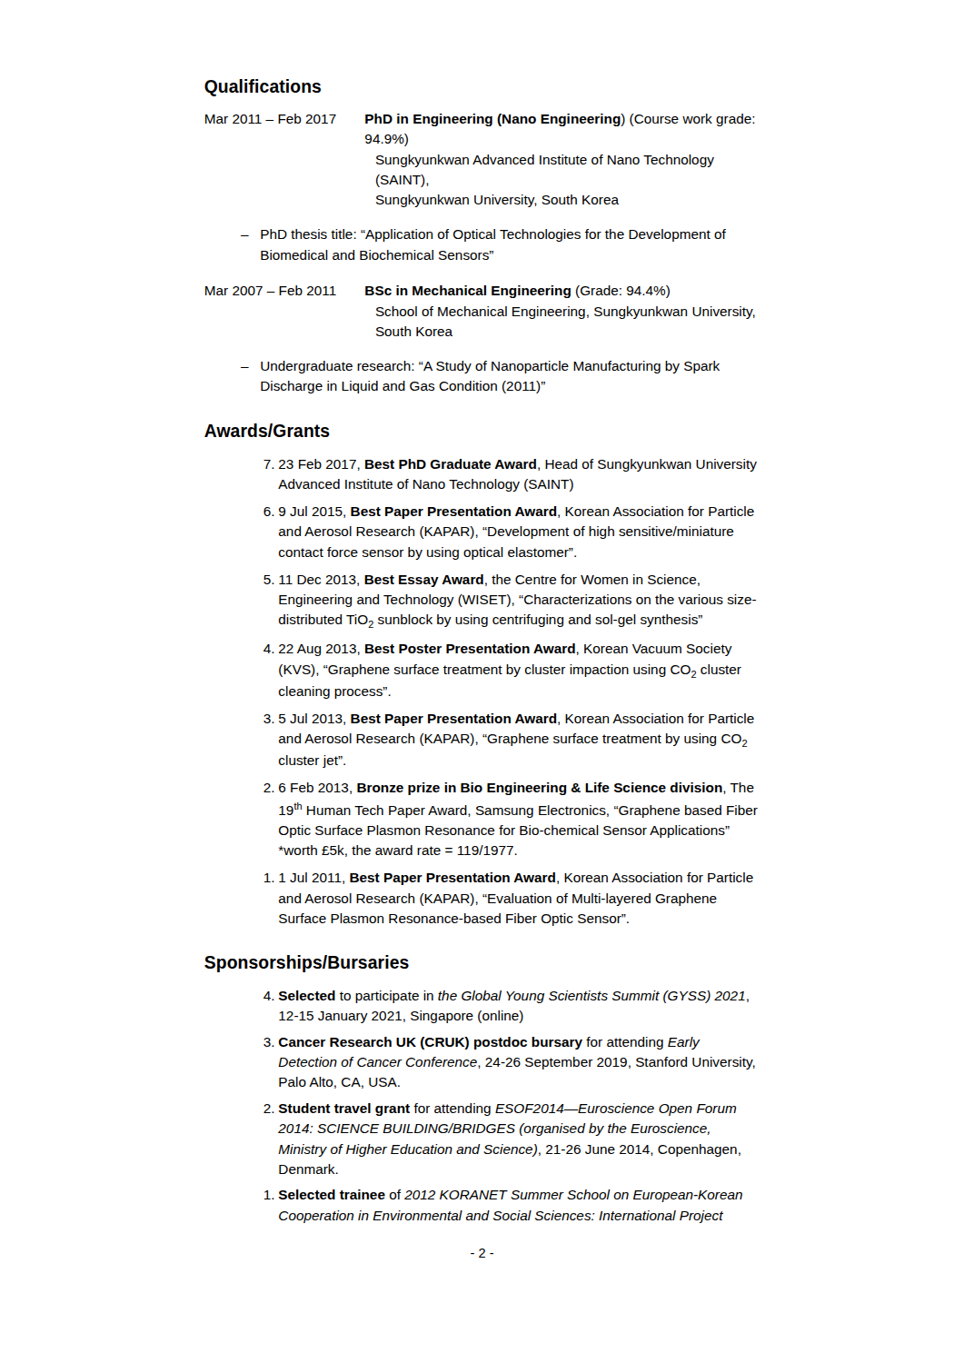Qualifications
Mar 2011 – Feb 2017
PhD in Engineering (Nano Engineering) (Course work grade: 94.9%)
Sungkyunkwan Advanced Institute of Nano Technology (SAINT),
Sungkyunkwan University, South Korea
–
PhD thesis title: “Application of Optical Technologies for the Development of Biomedical and Biochemical Sensors”
Mar 2007 – Feb 2011
BSc in Mechanical Engineering (Grade: 94.4%)
School of Mechanical Engineering, Sungkyunkwan University, South Korea
–
Undergraduate research: “A Study of Nanoparticle Manufacturing by Spark Discharge in Liquid and Gas Condition (2011)”
Awards/Grants
7. 23 Feb 2017, Best PhD Graduate Award, Head of Sungkyunkwan University Advanced Institute of Nano Technology (SAINT)
6. 9 Jul 2015, Best Paper Presentation Award, Korean Association for Particle and Aerosol Research (KAPAR), “Development of high sensitive/miniature contact force sensor by using optical elastomer”.
5. 11 Dec 2013, Best Essay Award, the Centre for Women in Science, Engineering and Technology (WISET), “Characterizations on the various size-distributed TiO2 sunblock by using centrifuging and sol-gel synthesis”
4. 22 Aug 2013, Best Poster Presentation Award, Korean Vacuum Society (KVS), “Graphene surface treatment by cluster impaction using CO2 cluster cleaning process”.
3. 5 Jul 2013, Best Paper Presentation Award, Korean Association for Particle and Aerosol Research (KAPAR), “Graphene surface treatment by using CO2 cluster jet”.
2. 6 Feb 2013, Bronze prize in Bio Engineering & Life Science division, The 19th Human Tech Paper Award, Samsung Electronics, “Graphene based Fiber Optic Surface Plasmon Resonance for Bio-chemical Sensor Applications” *worth £5k, the award rate = 119/1977.
1. 1 Jul 2011, Best Paper Presentation Award, Korean Association for Particle and Aerosol Research (KAPAR), “Evaluation of Multi-layered Graphene Surface Plasmon Resonance-based Fiber Optic Sensor”.
Sponsorships/Bursaries
4. Selected to participate in the Global Young Scientists Summit (GYSS) 2021, 12-15 January 2021, Singapore (online)
3. Cancer Research UK (CRUK) postdoc bursary for attending Early Detection of Cancer Conference, 24-26 September 2019, Stanford University, Palo Alto, CA, USA.
2. Student travel grant for attending ESOF2014—Euroscience Open Forum 2014: SCIENCE BUILDING/BRIDGES (organised by the Euroscience, Ministry of Higher Education and Science), 21-26 June 2014, Copenhagen, Denmark.
1. Selected trainee of 2012 KORANET Summer School on European-Korean Cooperation in Environmental and Social Sciences: International Project
- 2 -